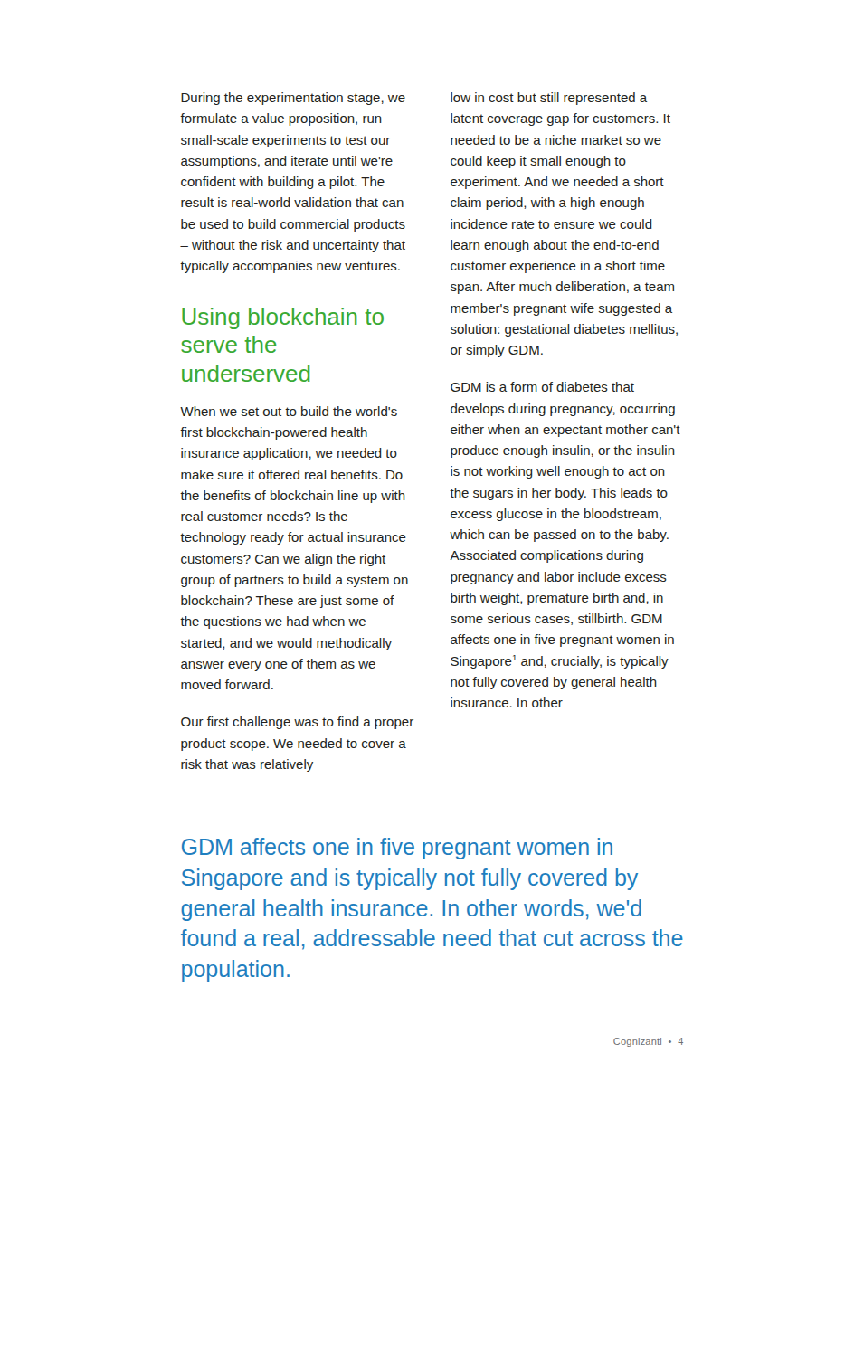During the experimentation stage, we formulate a value proposition, run small-scale experiments to test our assumptions, and iterate until we're confident with building a pilot. The result is real-world validation that can be used to build commercial products – without the risk and uncertainty that typically accompanies new ventures.
Using blockchain to
serve the underserved
When we set out to build the world's first blockchain-powered health insurance application, we needed to make sure it offered real benefits. Do the benefits of blockchain line up with real customer needs? Is the technology ready for actual insurance customers? Can we align the right group of partners to build a system on blockchain? These are just some of the questions we had when we started, and we would methodically answer every one of them as we moved forward.
Our first challenge was to find a proper product scope. We needed to cover a risk that was relatively
low in cost but still represented a latent coverage gap for customers. It needed to be a niche market so we could keep it small enough to experiment. And we needed a short claim period, with a high enough incidence rate to ensure we could learn enough about the end-to-end customer experience in a short time span. After much deliberation, a team member's pregnant wife suggested a solution: gestational diabetes mellitus, or simply GDM.
GDM is a form of diabetes that develops during pregnancy, occurring either when an expectant mother can't produce enough insulin, or the insulin is not working well enough to act on the sugars in her body. This leads to excess glucose in the bloodstream, which can be passed on to the baby. Associated complications during pregnancy and labor include excess birth weight, premature birth and, in some serious cases, stillbirth. GDM affects one in five pregnant women in Singapore1 and, crucially, is typically not fully covered by general health insurance. In other
GDM affects one in five pregnant women in Singapore and is typically not fully covered by general health insurance. In other words, we'd found a real, addressable need that cut across the population.
Cognizanti • 4